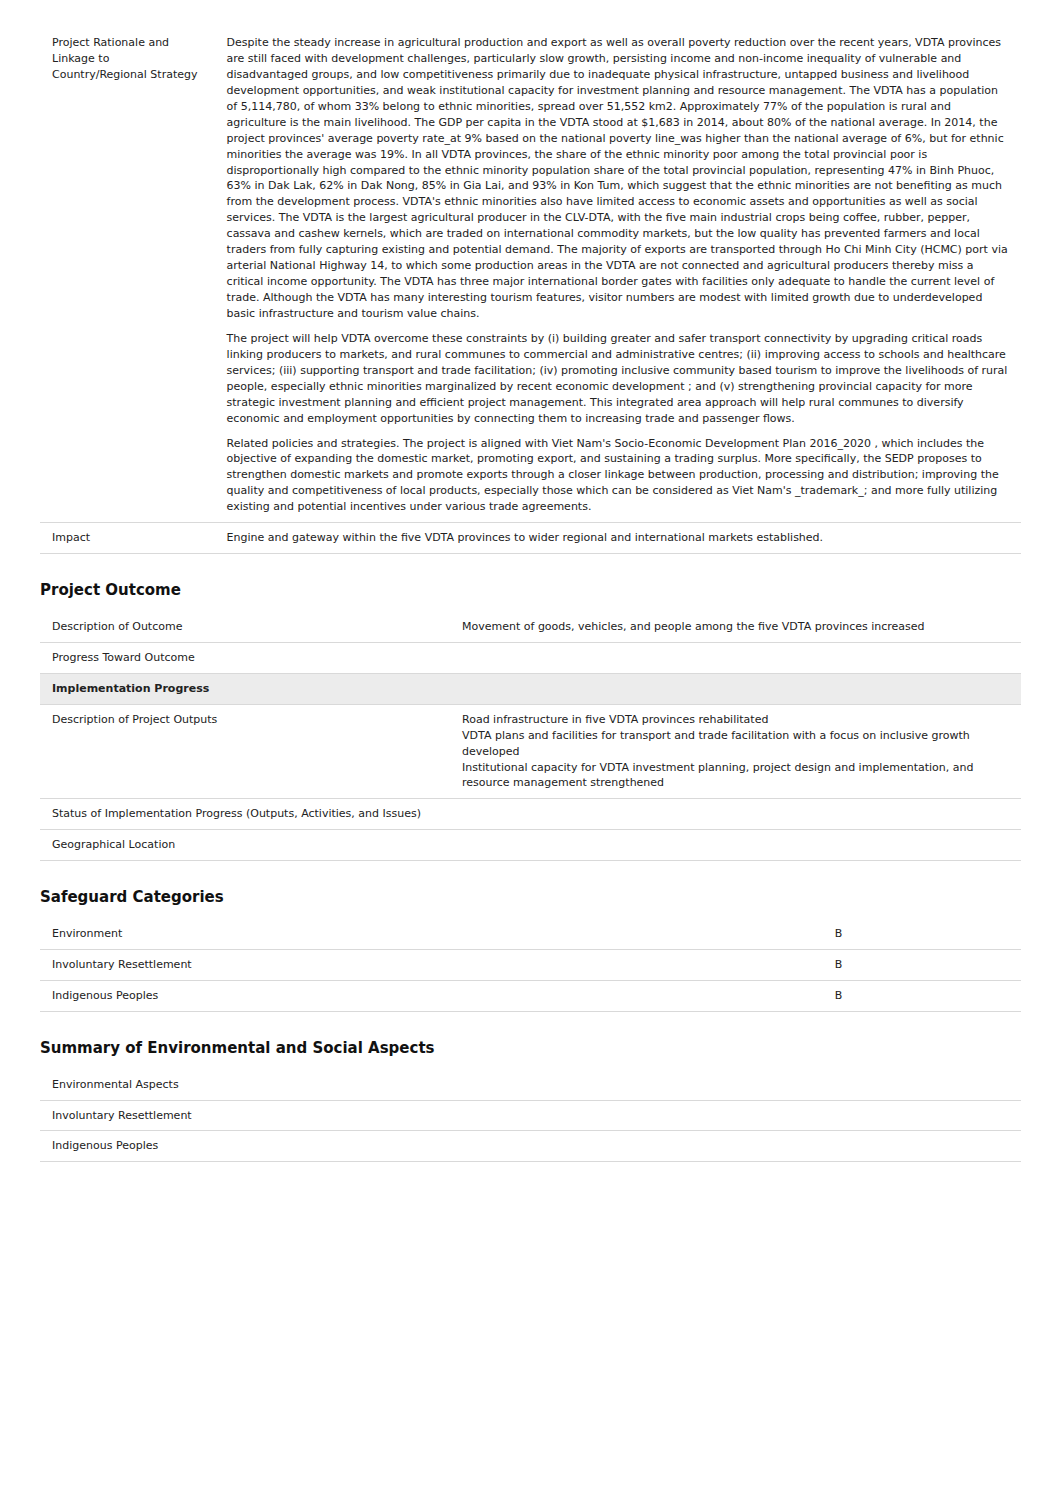| Project Rationale and Linkage to Country/Regional Strategy | Despite the steady increase in agricultural production and export as well as overall poverty reduction over the recent years, VDTA provinces are still faced with development challenges, particularly slow growth, persisting income and non-income inequality of vulnerable and disadvantaged groups, and low competitiveness primarily due to inadequate physical infrastructure, untapped business and livelihood development opportunities, and weak institutional capacity for investment planning and resource management. The VDTA has a population of 5,114,780, of whom 33% belong to ethnic minorities, spread over 51,552 km2. Approximately 77% of the population is rural and agriculture is the main livelihood. The GDP per capita in the VDTA stood at $1,683 in 2014, about 80% of the national average. In 2014, the project provinces' average poverty rate_at 9% based on the national poverty line_was higher than the national average of 6%, but for ethnic minorities the average was 19%. In all VDTA provinces, the share of the ethnic minority poor among the total provincial poor is disproportionally high compared to the ethnic minority population share of the total provincial population, representing 47% in Binh Phuoc, 63% in Dak Lak, 62% in Dak Nong, 85% in Gia Lai, and 93% in Kon Tum, which suggest that the ethnic minorities are not benefiting as much from the development process. VDTA's ethnic minorities also have limited access to economic assets and opportunities as well as social services. The VDTA is the largest agricultural producer in the CLV-DTA, with the five main industrial crops being coffee, rubber, pepper, cassava and cashew kernels, which are traded on international commodity markets, but the low quality has prevented farmers and local traders from fully capturing existing and potential demand. The majority of exports are transported through Ho Chi Minh City (HCMC) port via arterial National Highway 14, to which some production areas in the VDTA are not connected and agricultural producers thereby miss a critical income opportunity. The VDTA has three major international border gates with facilities only adequate to handle the current level of trade. Although the VDTA has many interesting tourism features, visitor numbers are modest with limited growth due to underdeveloped basic infrastructure and tourism value chains. The project will help VDTA overcome these constraints by (i) building greater and safer transport connectivity by upgrading critical roads linking producers to markets, and rural communes to commercial and administrative centres; (ii) improving access to schools and healthcare services; (iii) supporting transport and trade facilitation; (iv) promoting inclusive community based tourism to improve the livelihoods of rural people, especially ethnic minorities marginalized by recent economic development ; and (v) strengthening provincial capacity for more strategic investment planning and efficient project management. This integrated area approach will help rural communes to diversify economic and employment opportunities by connecting them to increasing trade and passenger flows. Related policies and strategies. The project is aligned with Viet Nam's Socio-Economic Development Plan 2016_2020 , which includes the objective of expanding the domestic market, promoting export, and sustaining a trading surplus. More specifically, the SEDP proposes to strengthen domestic markets and promote exports through a closer linkage between production, processing and distribution; improving the quality and competitiveness of local products, especially those which can be considered as Viet Nam's _trademark_; and more fully utilizing existing and potential incentives under various trade agreements. |
| Impact | Engine and gateway within the five VDTA provinces to wider regional and international markets established. |
Project Outcome
| Description of Outcome | Movement of goods, vehicles, and people among the five VDTA provinces increased |
| Progress Toward Outcome | |
| Implementation Progress |
| Description of Project Outputs | Road infrastructure in five VDTA provinces rehabilitated VDTA plans and facilities for transport and trade facilitation with a focus on inclusive growth developed Institutional capacity for VDTA investment planning, project design and implementation, and resource management strengthened |
| Status of Implementation Progress (Outputs, Activities, and Issues) | |
| Geographical Location | |
Safeguard Categories
| Environment | B |
| Involuntary Resettlement | B |
| Indigenous Peoples | B |
Summary of Environmental and Social Aspects
| Environmental Aspects |
| Involuntary Resettlement |
| Indigenous Peoples |